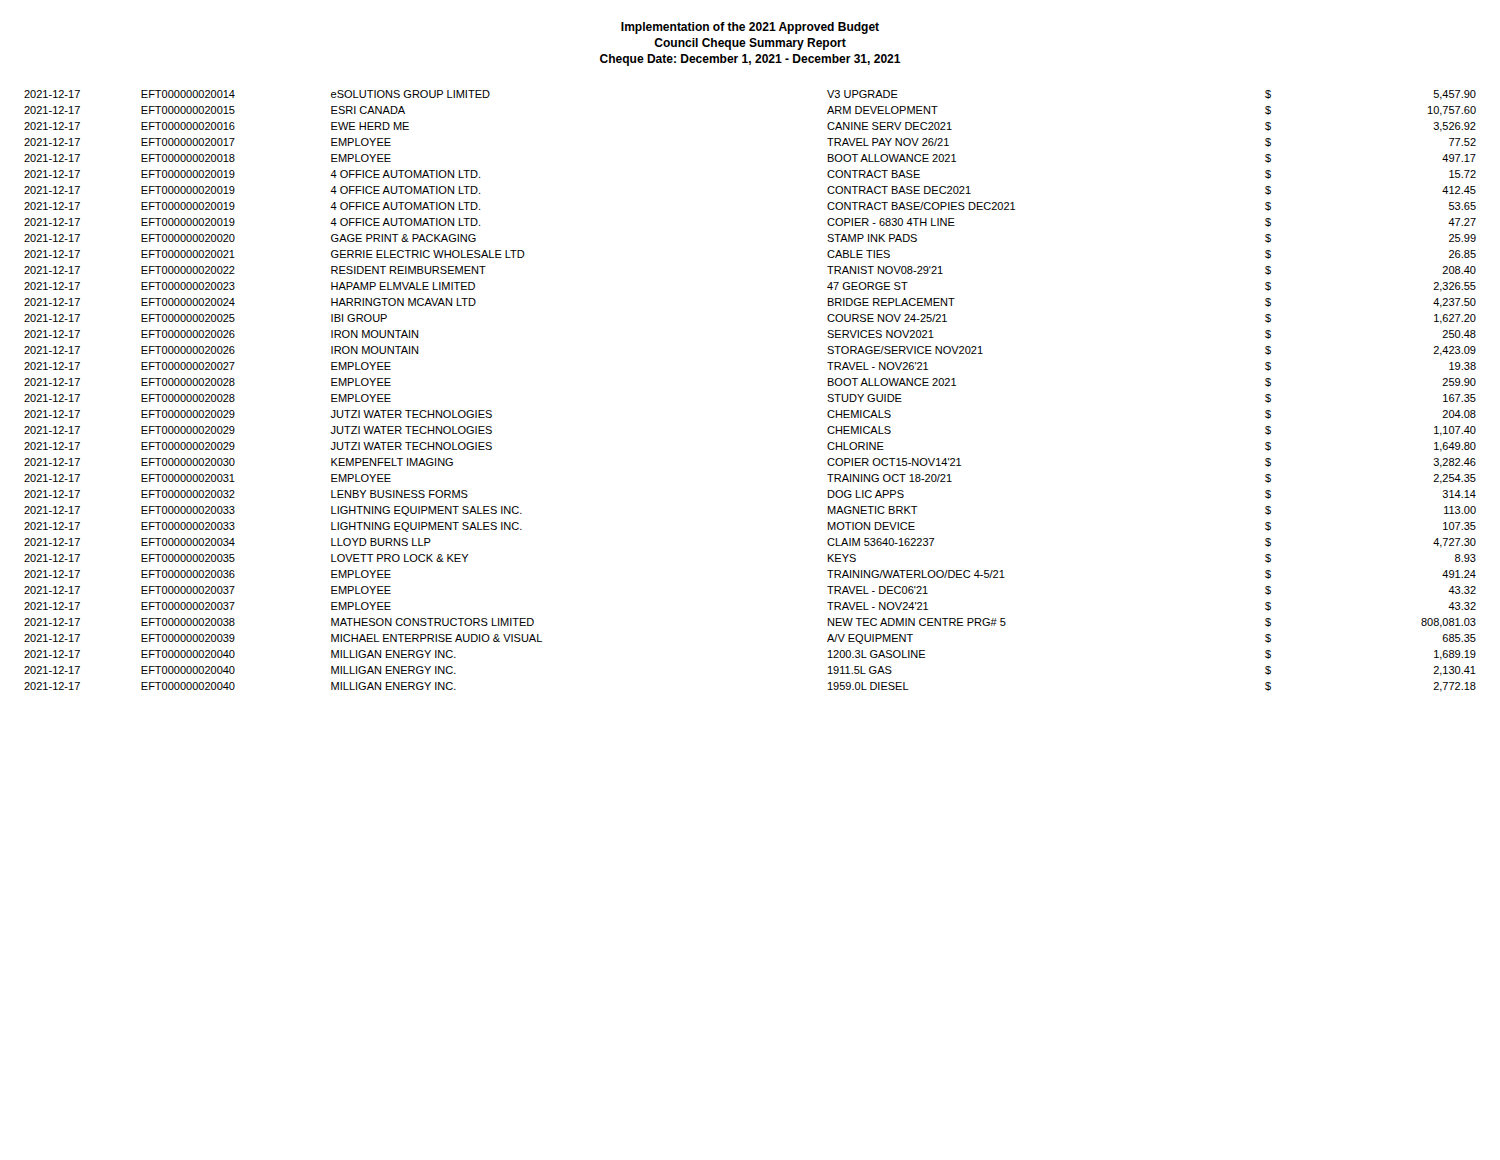Implementation of the 2021 Approved Budget
Council Cheque Summary Report
Cheque Date: December 1, 2021 - December 31, 2021
| 2021-12-17 | EFT000000020014 | eSOLUTIONS GROUP LIMITED | V3 UPGRADE | $ | 5,457.90 |
| 2021-12-17 | EFT000000020015 | ESRI CANADA | ARM DEVELOPMENT | $ | 10,757.60 |
| 2021-12-17 | EFT000000020016 | EWE HERD ME | CANINE SERV DEC2021 | $ | 3,526.92 |
| 2021-12-17 | EFT000000020017 | EMPLOYEE | TRAVEL PAY NOV 26/21 | $ | 77.52 |
| 2021-12-17 | EFT000000020018 | EMPLOYEE | BOOT ALLOWANCE 2021 | $ | 497.17 |
| 2021-12-17 | EFT000000020019 | 4 OFFICE AUTOMATION LTD. | CONTRACT BASE | $ | 15.72 |
| 2021-12-17 | EFT000000020019 | 4 OFFICE AUTOMATION LTD. | CONTRACT BASE DEC2021 | $ | 412.45 |
| 2021-12-17 | EFT000000020019 | 4 OFFICE AUTOMATION LTD. | CONTRACT BASE/COPIES DEC2021 | $ | 53.65 |
| 2021-12-17 | EFT000000020019 | 4 OFFICE AUTOMATION LTD. | COPIER - 6830 4TH LINE | $ | 47.27 |
| 2021-12-17 | EFT000000020020 | GAGE PRINT & PACKAGING | STAMP INK PADS | $ | 25.99 |
| 2021-12-17 | EFT000000020021 | GERRIE ELECTRIC WHOLESALE LTD | CABLE TIES | $ | 26.85 |
| 2021-12-17 | EFT000000020022 | RESIDENT REIMBURSEMENT | TRANIST NOV08-29'21 | $ | 208.40 |
| 2021-12-17 | EFT000000020023 | HAPAMP ELMVALE LIMITED | 47 GEORGE ST | $ | 2,326.55 |
| 2021-12-17 | EFT000000020024 | HARRINGTON MCAVAN LTD | BRIDGE REPLACEMENT | $ | 4,237.50 |
| 2021-12-17 | EFT000000020025 | IBI GROUP | COURSE NOV 24-25/21 | $ | 1,627.20 |
| 2021-12-17 | EFT000000020026 | IRON MOUNTAIN | SERVICES NOV2021 | $ | 250.48 |
| 2021-12-17 | EFT000000020026 | IRON MOUNTAIN | STORAGE/SERVICE NOV2021 | $ | 2,423.09 |
| 2021-12-17 | EFT000000020027 | EMPLOYEE | TRAVEL - NOV26'21 | $ | 19.38 |
| 2021-12-17 | EFT000000020028 | EMPLOYEE | BOOT ALLOWANCE 2021 | $ | 259.90 |
| 2021-12-17 | EFT000000020028 | EMPLOYEE | STUDY GUIDE | $ | 167.35 |
| 2021-12-17 | EFT000000020029 | JUTZI WATER TECHNOLOGIES | CHEMICALS | $ | 204.08 |
| 2021-12-17 | EFT000000020029 | JUTZI WATER TECHNOLOGIES | CHEMICALS | $ | 1,107.40 |
| 2021-12-17 | EFT000000020029 | JUTZI WATER TECHNOLOGIES | CHLORINE | $ | 1,649.80 |
| 2021-12-17 | EFT000000020030 | KEMPENFELT IMAGING | COPIER OCT15-NOV14'21 | $ | 3,282.46 |
| 2021-12-17 | EFT000000020031 | EMPLOYEE | TRAINING OCT 18-20/21 | $ | 2,254.35 |
| 2021-12-17 | EFT000000020032 | LENBY BUSINESS FORMS | DOG LIC APPS | $ | 314.14 |
| 2021-12-17 | EFT000000020033 | LIGHTNING EQUIPMENT SALES INC. | MAGNETIC BRKT | $ | 113.00 |
| 2021-12-17 | EFT000000020033 | LIGHTNING EQUIPMENT SALES INC. | MOTION DEVICE | $ | 107.35 |
| 2021-12-17 | EFT000000020034 | LLOYD BURNS LLP | CLAIM 53640-162237 | $ | 4,727.30 |
| 2021-12-17 | EFT000000020035 | LOVETT PRO LOCK & KEY | KEYS | $ | 8.93 |
| 2021-12-17 | EFT000000020036 | EMPLOYEE | TRAINING/WATERLOO/DEC 4-5/21 | $ | 491.24 |
| 2021-12-17 | EFT000000020037 | EMPLOYEE | TRAVEL - DEC06'21 | $ | 43.32 |
| 2021-12-17 | EFT000000020037 | EMPLOYEE | TRAVEL - NOV24'21 | $ | 43.32 |
| 2021-12-17 | EFT000000020038 | MATHESON CONSTRUCTORS LIMITED | NEW TEC ADMIN CENTRE PRG# 5 | $ | 808,081.03 |
| 2021-12-17 | EFT000000020039 | MICHAEL ENTERPRISE AUDIO & VISUAL | A/V EQUIPMENT | $ | 685.35 |
| 2021-12-17 | EFT000000020040 | MILLIGAN ENERGY INC. | 1200.3L GASOLINE | $ | 1,689.19 |
| 2021-12-17 | EFT000000020040 | MILLIGAN ENERGY INC. | 1911.5L GAS | $ | 2,130.41 |
| 2021-12-17 | EFT000000020040 | MILLIGAN ENERGY INC. | 1959.0L DIESEL | $ | 2,772.18 |